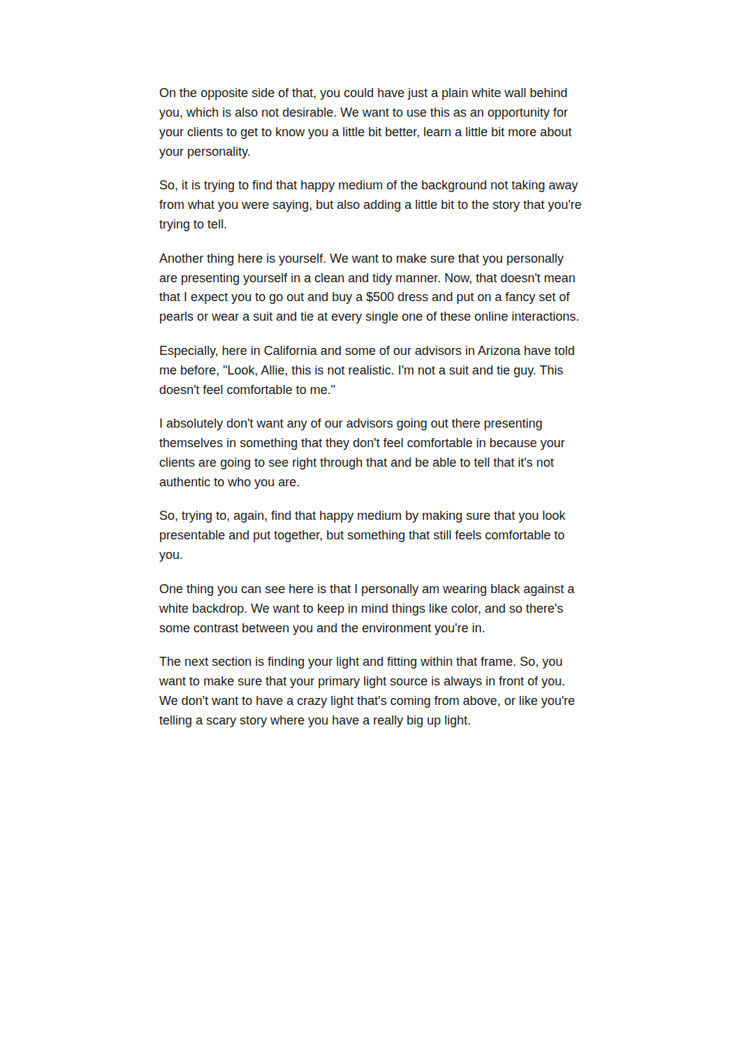On the opposite side of that, you could have just a plain white wall behind you, which is also not desirable. We want to use this as an opportunity for your clients to get to know you a little bit better, learn a little bit more about your personality.
So, it is trying to find that happy medium of the background not taking away from what you were saying, but also adding a little bit to the story that you're trying to tell.
Another thing here is yourself. We want to make sure that you personally are presenting yourself in a clean and tidy manner. Now, that doesn't mean that I expect you to go out and buy a $500 dress and put on a fancy set of pearls or wear a suit and tie at every single one of these online interactions.
Especially, here in California and some of our advisors in Arizona have told me before, "Look, Allie, this is not realistic. I'm not a suit and tie guy. This doesn't feel comfortable to me."
I absolutely don't want any of our advisors going out there presenting themselves in something that they don't feel comfortable in because your clients are going to see right through that and be able to tell that it's not authentic to who you are.
So, trying to, again, find that happy medium by making sure that you look presentable and put together, but something that still feels comfortable to you.
One thing you can see here is that I personally am wearing black against a white backdrop. We want to keep in mind things like color, and so there's some contrast between you and the environment you're in.
The next section is finding your light and fitting within that frame. So, you want to make sure that your primary light source is always in front of you. We don't want to have a crazy light that's coming from above, or like you're telling a scary story where you have a really big up light.